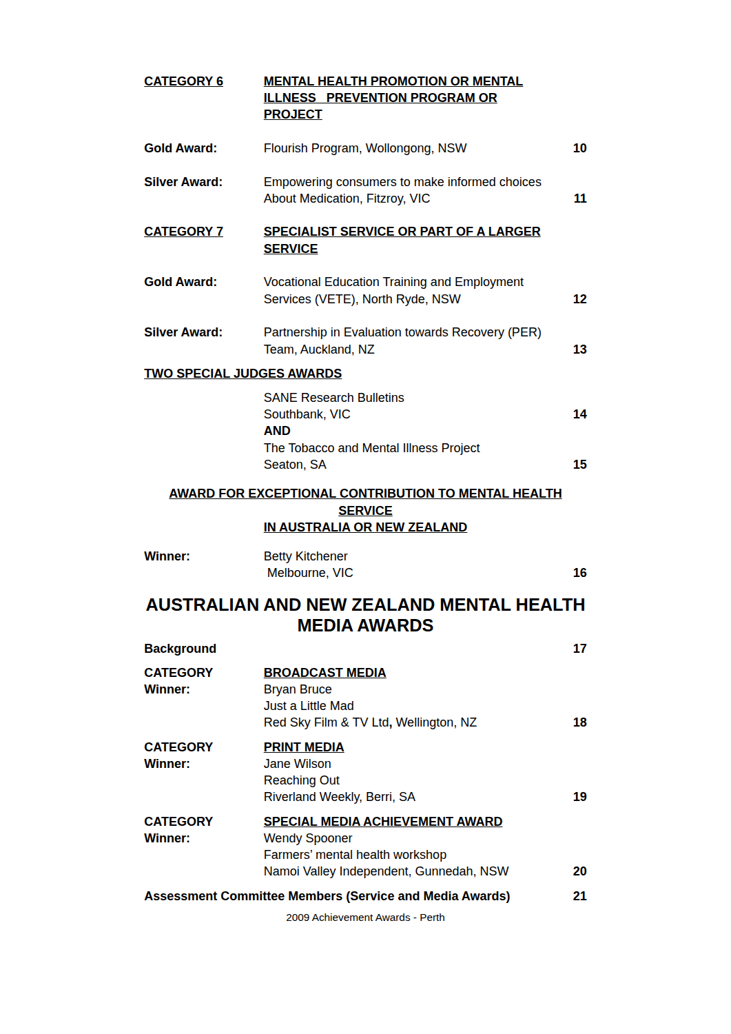| CATEGORY 6 | MENTAL HEALTH PROMOTION OR MENTAL ILLNESS PREVENTION PROGRAM OR PROJECT | |
| Gold Award: | Flourish Program, Wollongong, NSW | 10 |
| Silver Award: | Empowering consumers to make informed choices About Medication, Fitzroy, VIC | 11 |
| CATEGORY 7 | SPECIALIST SERVICE OR PART OF A LARGER SERVICE | |
| Gold Award: | Vocational Education Training and Employment Services (VETE), North Ryde, NSW | 12 |
| Silver Award: | Partnership in Evaluation towards Recovery (PER) Team, Auckland, NZ | 13 |
| TWO SPECIAL JUDGES AWARDS | |
| | SANE Research Bulletins Southbank, VIC AND The Tobacco and Mental Illness Project Seaton, SA | 14 15 |
AWARD FOR EXCEPTIONAL CONTRIBUTION TO MENTAL HEALTH SERVICE
IN AUSTRALIA OR NEW ZEALAND
| Winner: | Betty Kitchener Melbourne, VIC | 16 |
AUSTRALIAN AND NEW ZEALAND MENTAL HEALTH
MEDIA AWARDS
| Background | | 17 |
| CATEGORY Winner: | BROADCAST MEDIA Bryan Bruce Just a Little Mad Red Sky Film & TV Ltd , Wellington, NZ | 18 |
| CATEGORY Winner: | PRINT MEDIA Jane Wilson Reaching Out Riverland Weekly, Berri, SA | 19 |
| CATEGORY Winner: | SPECIAL MEDIA ACHIEVEMENT AWARD Wendy Spooner Farmers’ mental health workshop Namoi Valley Independent, Gunnedah, NSW | 20 |
| Assessment Committee Members (Service and Media Awards) | 21 |
2009 Achievement Awards - Perth